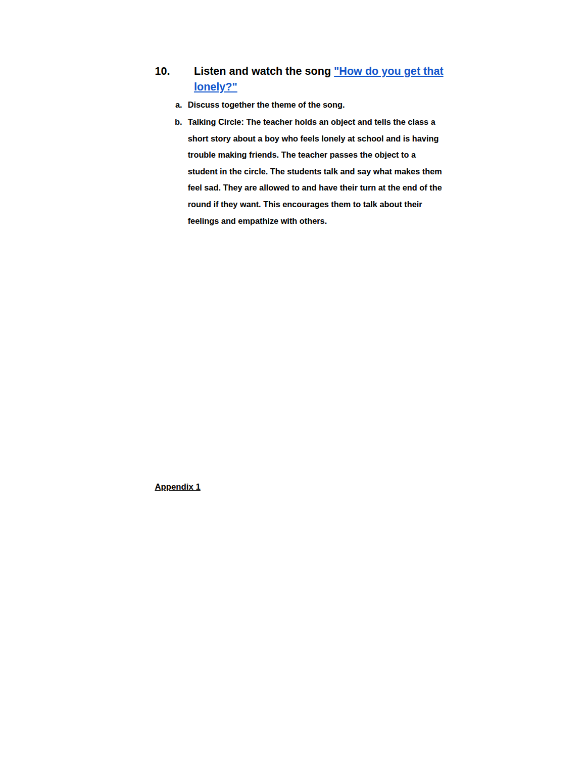10. Listen and watch the song "How do you get that lonely?"
Discuss together the theme of the song.
Talking Circle: The teacher holds an object and tells the class a short story about a boy who feels lonely at school and is having trouble making friends. The teacher passes the object to a student in the circle. The students talk and say what makes them feel sad. They are allowed to and have their turn at the end of the round if they want. This encourages them to talk about their feelings and empathize with others.
Appendix 1